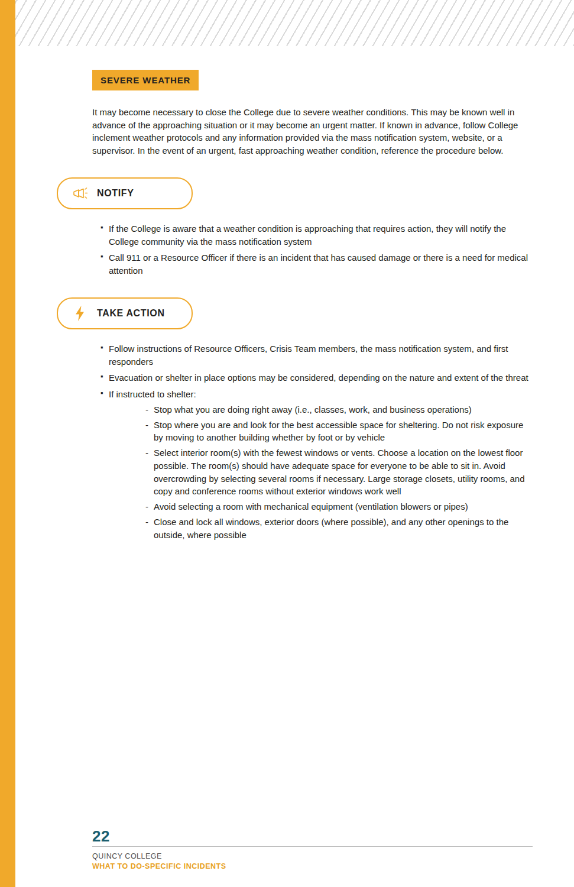Severe Weather
It may become necessary to close the College due to severe weather conditions. This may be known well in advance of the approaching situation or it may become an urgent matter. If known in advance, follow College inclement weather protocols and any information provided via the mass notification system, website, or a supervisor. In the event of an urgent, fast approaching weather condition, reference the procedure below.
NOTIFY
If the College is aware that a weather condition is approaching that requires action, they will notify the College community via the mass notification system
Call 911 or a Resource Officer if there is an incident that has caused damage or there is a need for medical attention
TAKE ACTION
Follow instructions of Resource Officers, Crisis Team members, the mass notification system, and first responders
Evacuation or shelter in place options may be considered, depending on the nature and extent of the threat
If instructed to shelter:
Stop what you are doing right away (i.e., classes, work, and business operations)
Stop where you are and look for the best accessible space for sheltering. Do not risk exposure by moving to another building whether by foot or by vehicle
Select interior room(s) with the fewest windows or vents. Choose a location on the lowest floor possible. The room(s) should have adequate space for everyone to be able to sit in. Avoid overcrowding by selecting several rooms if necessary. Large storage closets, utility rooms, and copy and conference rooms without exterior windows work well
Avoid selecting a room with mechanical equipment (ventilation blowers or pipes)
Close and lock all windows, exterior doors (where possible), and any other openings to the outside, where possible
22
Quincy College
What to do-specific incidents